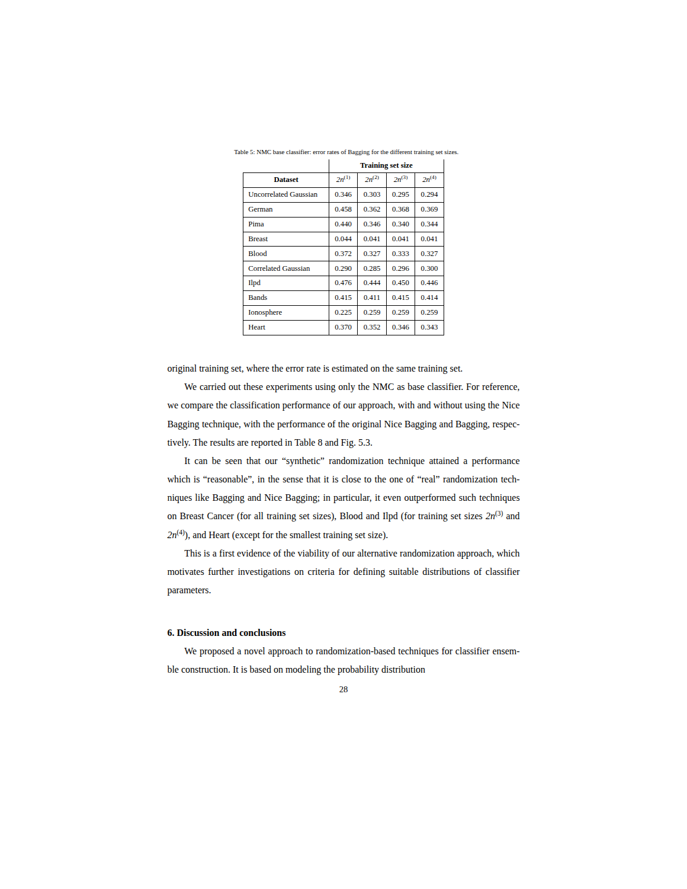Table 5: NMC base classifier: error rates of Bagging for the different training set sizes.
| | Training set size |
| --- | --- |
| Dataset | 2n (1) | 2n (2) | 2n (3) | 2n (4) |
| Uncorrelated Gaussian | 0.346 | 0.303 | 0.295 | 0.294 |
| German | 0.458 | 0.362 | 0.368 | 0.369 |
| Pima | 0.440 | 0.346 | 0.340 | 0.344 |
| Breast | 0.044 | 0.041 | 0.041 | 0.041 |
| Blood | 0.372 | 0.327 | 0.333 | 0.327 |
| Correlated Gaussian | 0.290 | 0.285 | 0.296 | 0.300 |
| Ilpd | 0.476 | 0.444 | 0.450 | 0.446 |
| Bands | 0.415 | 0.411 | 0.415 | 0.414 |
| Ionosphere | 0.225 | 0.259 | 0.259 | 0.259 |
| Heart | 0.370 | 0.352 | 0.346 | 0.343 |
original training set, where the error rate is estimated on the same training set.
We carried out these experiments using only the NMC as base classifier. For reference, we compare the classification performance of our approach, with and without using the Nice Bagging technique, with the performance of the original Nice Bagging and Bagging, respectively. The results are reported in Table 8 and Fig. 5.3.
It can be seen that our “synthetic” randomization technique attained a performance which is “reasonable”, in the sense that it is close to the one of “real” randomization techniques like Bagging and Nice Bagging; in particular, it even outperformed such techniques on Breast Cancer (for all training set sizes), Blood and Ilpd (for training set sizes 2n(3) and 2n(4)), and Heart (except for the smallest training set size).
This is a first evidence of the viability of our alternative randomization approach, which motivates further investigations on criteria for defining suitable distributions of classifier parameters.
6. Discussion and conclusions
We proposed a novel approach to randomization-based techniques for classifier ensemble construction. It is based on modeling the probability distribution
28